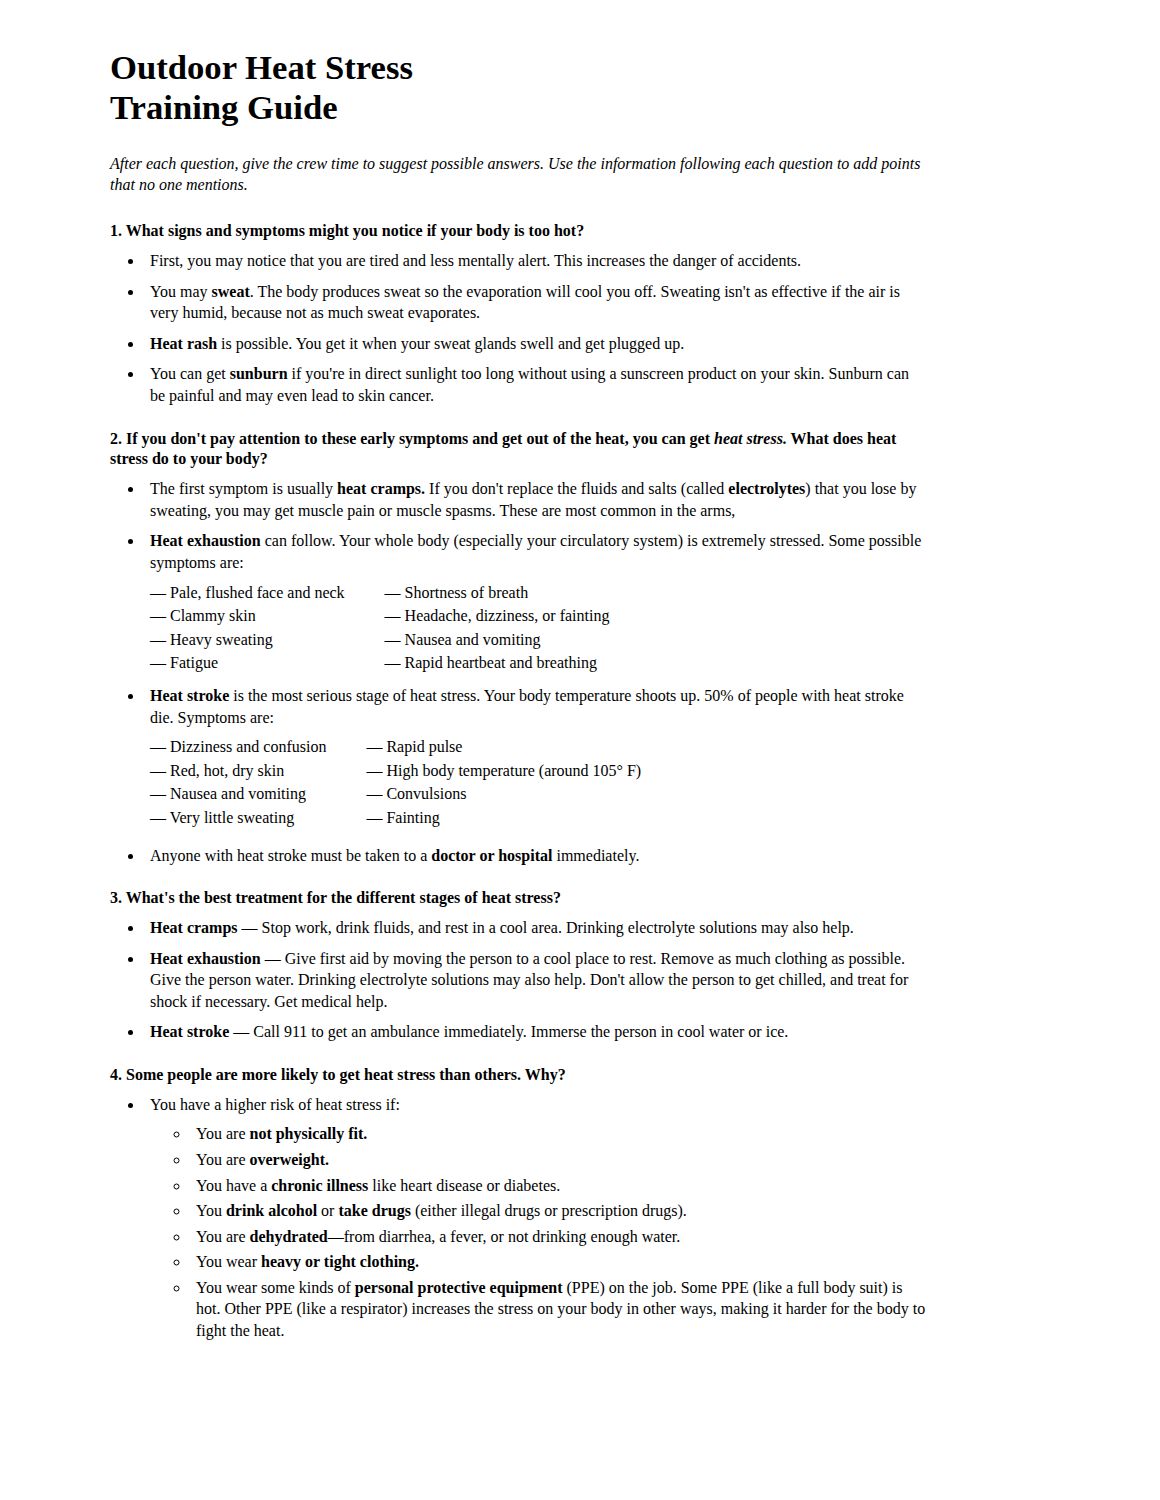Outdoor Heat Stress
Training Guide
After each question, give the crew time to suggest possible answers. Use the information following each question to add points that no one mentions.
1. What signs and symptoms might you notice if your body is too hot?
First, you may notice that you are tired and less mentally alert. This increases the danger of accidents.
You may sweat. The body produces sweat so the evaporation will cool you off. Sweating isn't as effective if the air is very humid, because not as much sweat evaporates.
Heat rash is possible. You get it when your sweat glands swell and get plugged up.
You can get sunburn if you're in direct sunlight too long without using a sunscreen product on your skin. Sunburn can be painful and may even lead to skin cancer.
2. If you don't pay attention to these early symptoms and get out of the heat, you can get heat stress. What does heat stress do to your body?
The first symptom is usually heat cramps. If you don't replace the fluids and salts (called electrolytes) that you lose by sweating, you may get muscle pain or muscle spasms. These are most common in the arms,
Heat exhaustion can follow. Your whole body (especially your circulatory system) is extremely stressed. Some possible symptoms are:
| — Pale, flushed face and neck | — Shortness of breath |
| — Clammy skin | — Headache, dizziness, or fainting |
| — Heavy sweating | — Nausea and vomiting |
| — Fatigue | — Rapid heartbeat and breathing |
Heat stroke is the most serious stage of heat stress. Your body temperature shoots up. 50% of people with heat stroke die. Symptoms are:
| — Dizziness and confusion | — Rapid pulse |
| — Red, hot, dry skin | — High body temperature (around 105° F) |
| — Nausea and vomiting | — Convulsions |
| — Very little sweating | — Fainting |
Anyone with heat stroke must be taken to a doctor or hospital immediately.
3. What's the best treatment for the different stages of heat stress?
Heat cramps — Stop work, drink fluids, and rest in a cool area. Drinking electrolyte solutions may also help.
Heat exhaustion — Give first aid by moving the person to a cool place to rest. Remove as much clothing as possible. Give the person water. Drinking electrolyte solutions may also help. Don't allow the person to get chilled, and treat for shock if necessary. Get medical help.
Heat stroke — Call 911 to get an ambulance immediately. Immerse the person in cool water or ice.
4. Some people are more likely to get heat stress than others. Why?
You have a higher risk of heat stress if:
You are not physically fit.
You are overweight.
You have a chronic illness like heart disease or diabetes.
You drink alcohol or take drugs (either illegal drugs or prescription drugs).
You are dehydrated—from diarrhea, a fever, or not drinking enough water.
You wear heavy or tight clothing.
You wear some kinds of personal protective equipment (PPE) on the job. Some PPE (like a full body suit) is hot. Other PPE (like a respirator) increases the stress on your body in other ways, making it harder for the body to fight the heat.